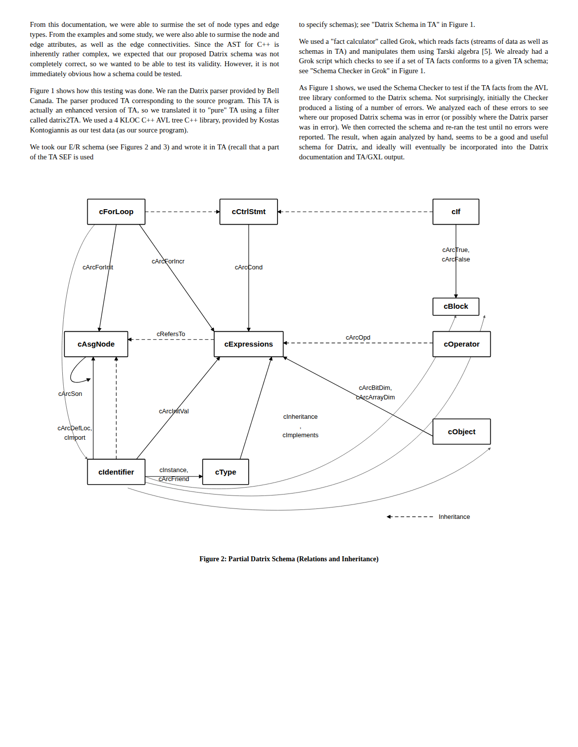From this documentation, we were able to surmise the set of node types and edge types. From the examples and some study, we were also able to surmise the node and edge attributes, as well as the edge connectivities. Since the AST for C++ is inherently rather complex, we expected that our proposed Datrix schema was not completely correct, so we wanted to be able to test its validity. However, it is not immediately obvious how a schema could be tested.
Figure 1 shows how this testing was done. We ran the Datrix parser provided by Bell Canada. The parser produced TA corresponding to the source program. This TA is actually an enhanced version of TA, so we translated it to "pure" TA using a filter called datrix2TA. We used a 4 KLOC C++ AVL tree C++ library, provided by Kostas Kontogiannis as our test data (as our source program).
We took our E/R schema (see Figures 2 and 3) and wrote it in TA (recall that a part of the TA SEF is used
to specify schemas); see "Datrix Schema in TA" in Figure 1.
We used a "fact calculator" called Grok, which reads facts (streams of data as well as schemas in TA) and manipulates them using Tarski algebra [5]. We already had a Grok script which checks to see if a set of TA facts conforms to a given TA schema; see "Schema Checker in Grok" in Figure 1.
As Figure 1 shows, we used the Schema Checker to test if the TA facts from the AVL tree library conformed to the Datrix schema. Not surprisingly, initially the Checker produced a listing of a number of errors. We analyzed each of these errors to see where our proposed Datrix schema was in error (or possibly where the Datrix parser was in error). We then corrected the schema and re-ran the test until no errors were reported. The result, when again analyzed by hand, seems to be a good and useful schema for Datrix, and ideally will eventually be incorporated into the Datrix documentation and TA/GXL output.
cArcTrue, cArcFalse cArcCond cArcForInit cArcForIncr cRefersTo cArcOpd cArcSon cArcDefLoc, cImport cArcInitVal cInstance, cArcFriend cInheritance , cImplements cArcBitDim, cArcArrayDim Inheritance cForLoop cCtrlStmt cIf cBlock cAsgNode cExpressions cOperator cObject cIdentifier cType
Figure 2: Partial Datrix Schema (Relations and Inheritance)